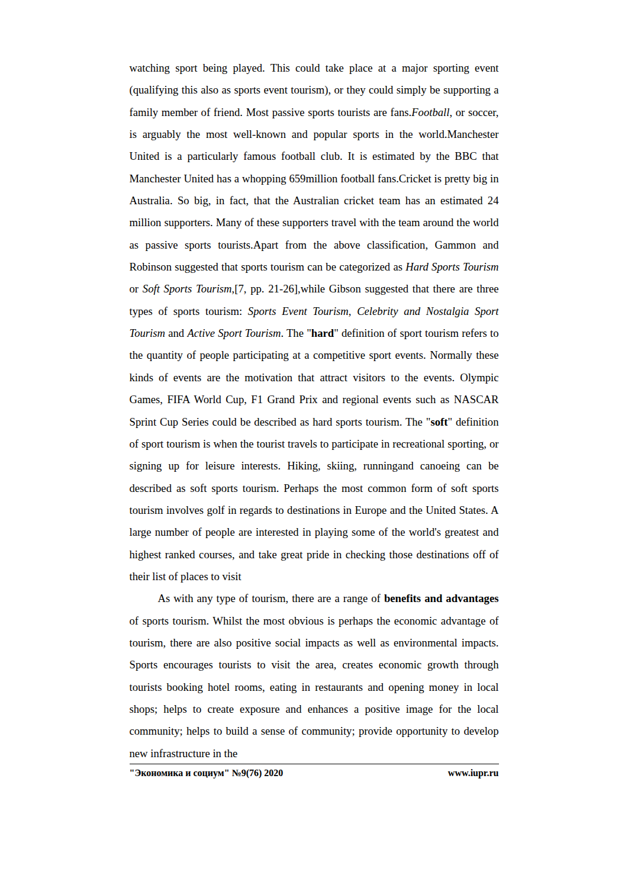watching sport being played. This could take place at a major sporting event (qualifying this also as sports event tourism), or they could simply be supporting a family member of friend. Most passive sports tourists are fans.Football, or soccer, is arguably the most well-known and popular sports in the world.Manchester United is a particularly famous football club. It is estimated by the BBC that Manchester United has a whopping 659million football fans.Cricket is pretty big in Australia. So big, in fact, that the Australian cricket team has an estimated 24 million supporters. Many of these supporters travel with the team around the world as passive sports tourists.Apart from the above classification, Gammon and Robinson suggested that sports tourism can be categorized as Hard Sports Tourism or Soft Sports Tourism,[7, pp. 21-26],while Gibson suggested that there are three types of sports tourism: Sports Event Tourism, Celebrity and Nostalgia Sport Tourism and Active Sport Tourism. The "hard" definition of sport tourism refers to the quantity of people participating at a competitive sport events. Normally these kinds of events are the motivation that attract visitors to the events. Olympic Games, FIFA World Cup, F1 Grand Prix and regional events such as NASCAR Sprint Cup Series could be described as hard sports tourism. The "soft" definition of sport tourism is when the tourist travels to participate in recreational sporting, or signing up for leisure interests. Hiking, skiing, runningand canoeing can be described as soft sports tourism. Perhaps the most common form of soft sports tourism involves golf in regards to destinations in Europe and the United States. A large number of people are interested in playing some of the world's greatest and highest ranked courses, and take great pride in checking those destinations off of their list of places to visit
As with any type of tourism, there are a range of benefits and advantages of sports tourism. Whilst the most obvious is perhaps the economic advantage of tourism, there are also positive social impacts as well as environmental impacts. Sports encourages tourists to visit the area, creates economic growth through tourists booking hotel rooms, eating in restaurants and opening money in local shops; helps to create exposure and enhances a positive image for the local community; helps to build a sense of community; provide opportunity to develop new infrastructure in the
"Экономика и социум" №9(76) 2020
www.iupr.ru